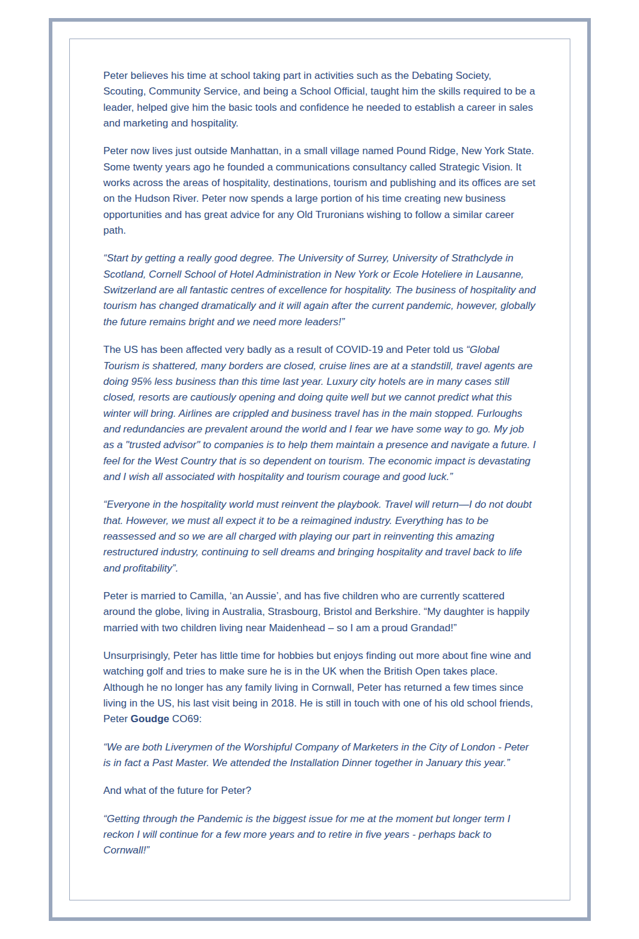Peter believes his time at school taking part in activities such as the Debating Society, Scouting, Community Service, and being a School Official, taught him the skills required to be a leader, helped give him the basic tools and confidence he needed to establish a career in sales and marketing and hospitality.
Peter now lives just outside Manhattan, in a small village named Pound Ridge, New York State. Some twenty years ago he founded a communications consultancy called Strategic Vision. It works across the areas of hospitality, destinations, tourism and publishing and its offices are set on the Hudson River. Peter now spends a large portion of his time creating new business opportunities and has great advice for any Old Truronians wishing to follow a similar career path.
“Start by getting a really good degree. The University of Surrey, University of Strathclyde in Scotland, Cornell School of Hotel Administration in New York or Ecole Hoteliere in Lausanne, Switzerland are all fantastic centres of excellence for hospitality. The business of hospitality and tourism has changed dramatically and it will again after the current pandemic, however, globally the future remains bright and we need more leaders!”
The US has been affected very badly as a result of COVID-19 and Peter told us “Global Tourism is shattered, many borders are closed, cruise lines are at a standstill, travel agents are doing 95% less business than this time last year. Luxury city hotels are in many cases still closed, resorts are cautiously opening and doing quite well but we cannot predict what this winter will bring. Airlines are crippled and business travel has in the main stopped. Furloughs and redundancies are prevalent around the world and I fear we have some way to go. My job as a "trusted advisor" to companies is to help them maintain a presence and navigate a future. I feel for the West Country that is so dependent on tourism. The economic impact is devastating and I wish all associated with hospitality and tourism courage and good luck.”
“Everyone in the hospitality world must reinvent the playbook. Travel will return—I do not doubt that. However, we must all expect it to be a reimagined industry. Everything has to be reassessed and so we are all charged with playing our part in reinventing this amazing restructured industry, continuing to sell dreams and bringing hospitality and travel back to life and profitability”.
Peter is married to Camilla, ‘an Aussie’, and has five children who are currently scattered around the globe, living in Australia, Strasbourg, Bristol and Berkshire. “My daughter is happily married with two children living near Maidenhead – so I am a proud Grandad!”
Unsurprisingly, Peter has little time for hobbies but enjoys finding out more about fine wine and watching golf and tries to make sure he is in the UK when the British Open takes place. Although he no longer has any family living in Cornwall, Peter has returned a few times since living in the US, his last visit being in 2018. He is still in touch with one of his old school friends, Peter Goudge CO69:
“We are both Liverymen of the Worshipful Company of Marketers in the City of London - Peter is in fact a Past Master. We attended the Installation Dinner together in January this year.”
And what of the future for Peter?
“Getting through the Pandemic is the biggest issue for me at the moment but longer term I reckon I will continue for a few more years and to retire in five years - perhaps back to Cornwall!”